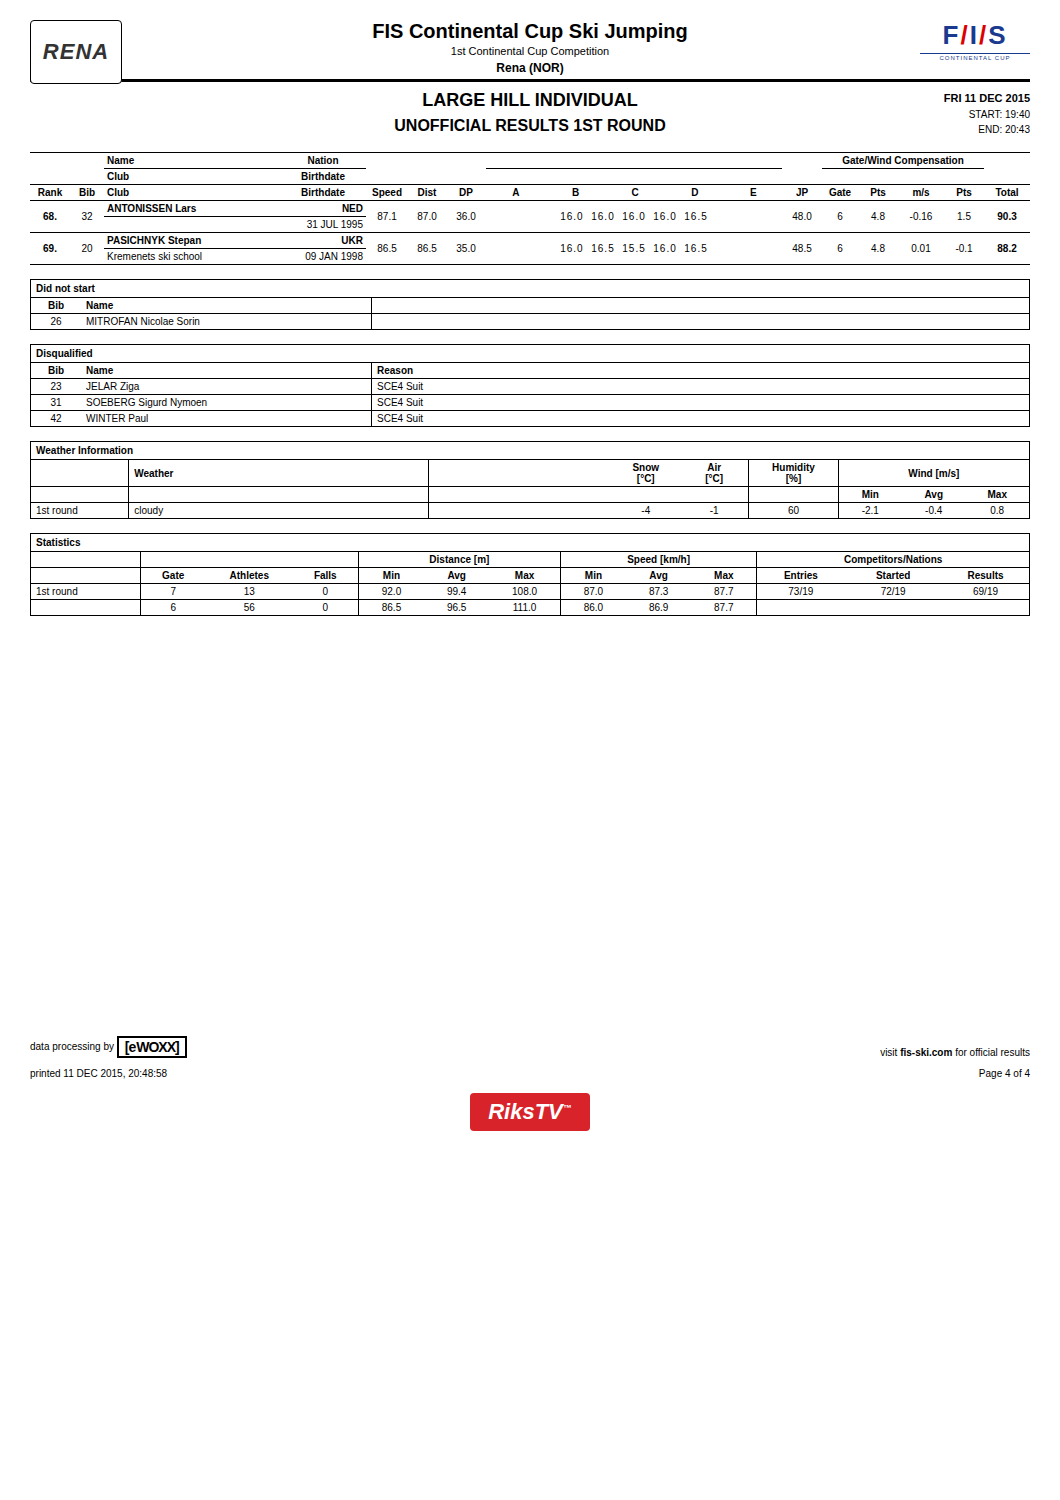RENA
F/I/S
CONTINENTAL CUP
FIS Continental Cup Ski Jumping
1st Continental Cup Competition
Rena (NOR)
FRI 11 DEC 2015
START: 19:40
END: 20:43
LARGE HILL INDIVIDUAL
UNOFFICIAL RESULTS 1ST ROUND
| | | Name | Nation | | | | | | Gate/Wind Compensation | |
| --- | --- | --- | --- | --- | --- | --- | --- | --- | --- | --- |
| Club | Birthdate | | | | | | | | | |
| Rank | Bib | Club | Birthdate | Speed | Dist | DP | A | B | C | D | E | JP | Gate | Pts | m/s | Pts | Total |
| 68. | 32 | ANTONISSEN Lars | NED | 87.1 | 87.0 | 36.0 | 16.0 16.0 16.0 16.0 16.5 | 48.0 | 6 | 4.8 | -0.16 | 1.5 | 90.3 |
| | 31 JUL 1995 |
| 69. | 20 | PASICHNYK Stepan | UKR | 86.5 | 86.5 | 35.0 | 16.0 16.5 15.5 16.0 16.5 | 48.5 | 6 | 4.8 | 0.01 | -0.1 | 88.2 |
| Kremenets ski school | 09 JAN 1998 |
Did not start
| Bib | Name | |
| --- | --- | --- |
| 26 | MITROFAN Nicolae Sorin | |
Disqualified
| Bib | Name | Reason |
| --- | --- | --- |
| 23 | JELAR Ziga | SCE4 Suit |
| 31 | SOEBERG Sigurd Nymoen | SCE4 Suit |
| 42 | WINTER Paul | SCE4 Suit |
Weather Information
| | Weather | | Snow [°C] | Air [°C] | Humidity [%] | Wind [m/s] |
| --- | --- | --- | --- | --- | --- | --- |
| | | | | | | Min | Avg | Max |
| 1st round | cloudy | | -4 | -1 | 60 | -2.1 | -0.4 | 0.8 |
Statistics
| | | | | Distance [m] | Speed [km/h] | Competitors/Nations |
| --- | --- | --- | --- | --- | --- | --- |
| | Gate | Athletes | Falls | Min | Avg | Max | Min | Avg | Max | Entries | Started | Results |
| 1st round | 7 | 13 | 0 | 92.0 | 99.4 | 108.0 | 87.0 | 87.3 | 87.7 | 73/19 | 72/19 | 69/19 |
| | 6 | 56 | 0 | 86.5 | 96.5 | 111.0 | 86.0 | 86.9 | 87.7 | | | |
data processing by [e WOXX] visit fis-ski.com for official results
printed 11 DEC 2015, 20:48:58 Page 4 of 4
RiksTV™